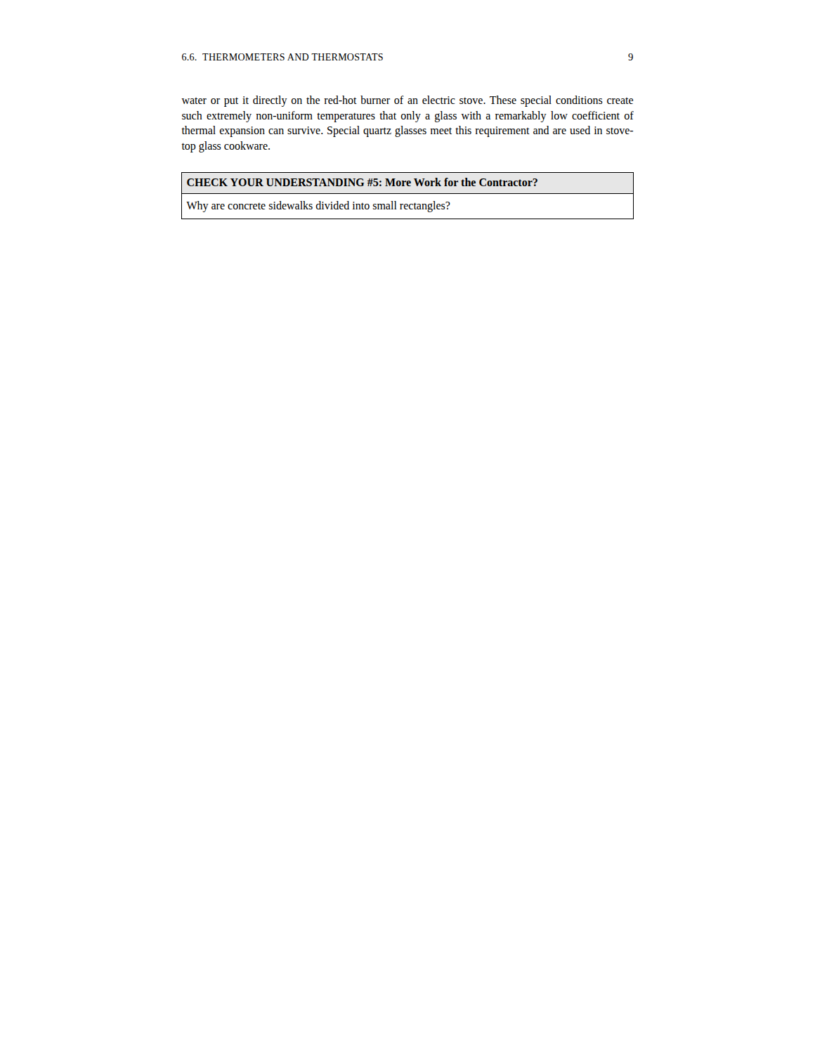6.6. Thermometers and Thermostats 9
water or put it directly on the red-hot burner of an electric stove. These special conditions create such extremely non-uniform temperatures that only a glass with a remarkably low coefficient of thermal expansion can survive. Special quartz glasses meet this requirement and are used in stovetop glass cookware.
CHECK YOUR UNDERSTANDING #5: More Work for the Contractor?
Why are concrete sidewalks divided into small rectangles?